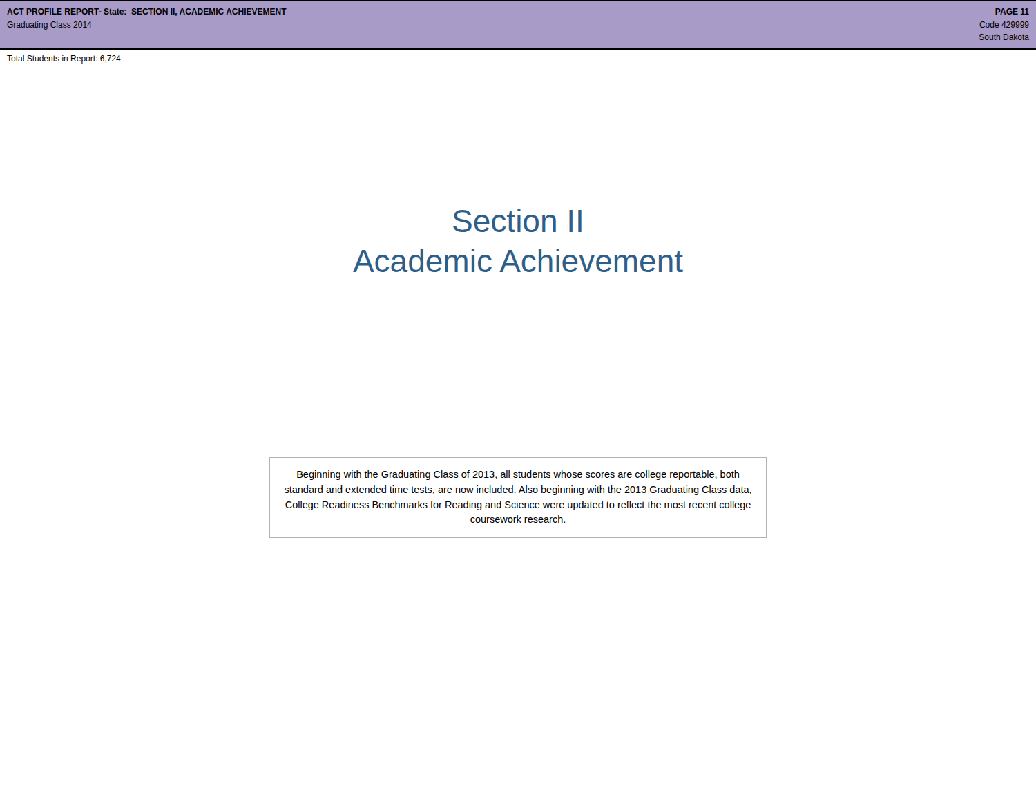ACT PROFILE REPORT- State: SECTION II, ACADEMIC ACHIEVEMENT
Graduating Class 2014
PAGE 11
Code 429999
South Dakota
Total Students in Report: 6,724
Section II
Academic Achievement
Beginning with the Graduating Class of 2013, all students whose scores are college reportable, both standard and extended time tests, are now included. Also beginning with the 2013 Graduating Class data, College Readiness Benchmarks for Reading and Science were updated to reflect the most recent college coursework research.